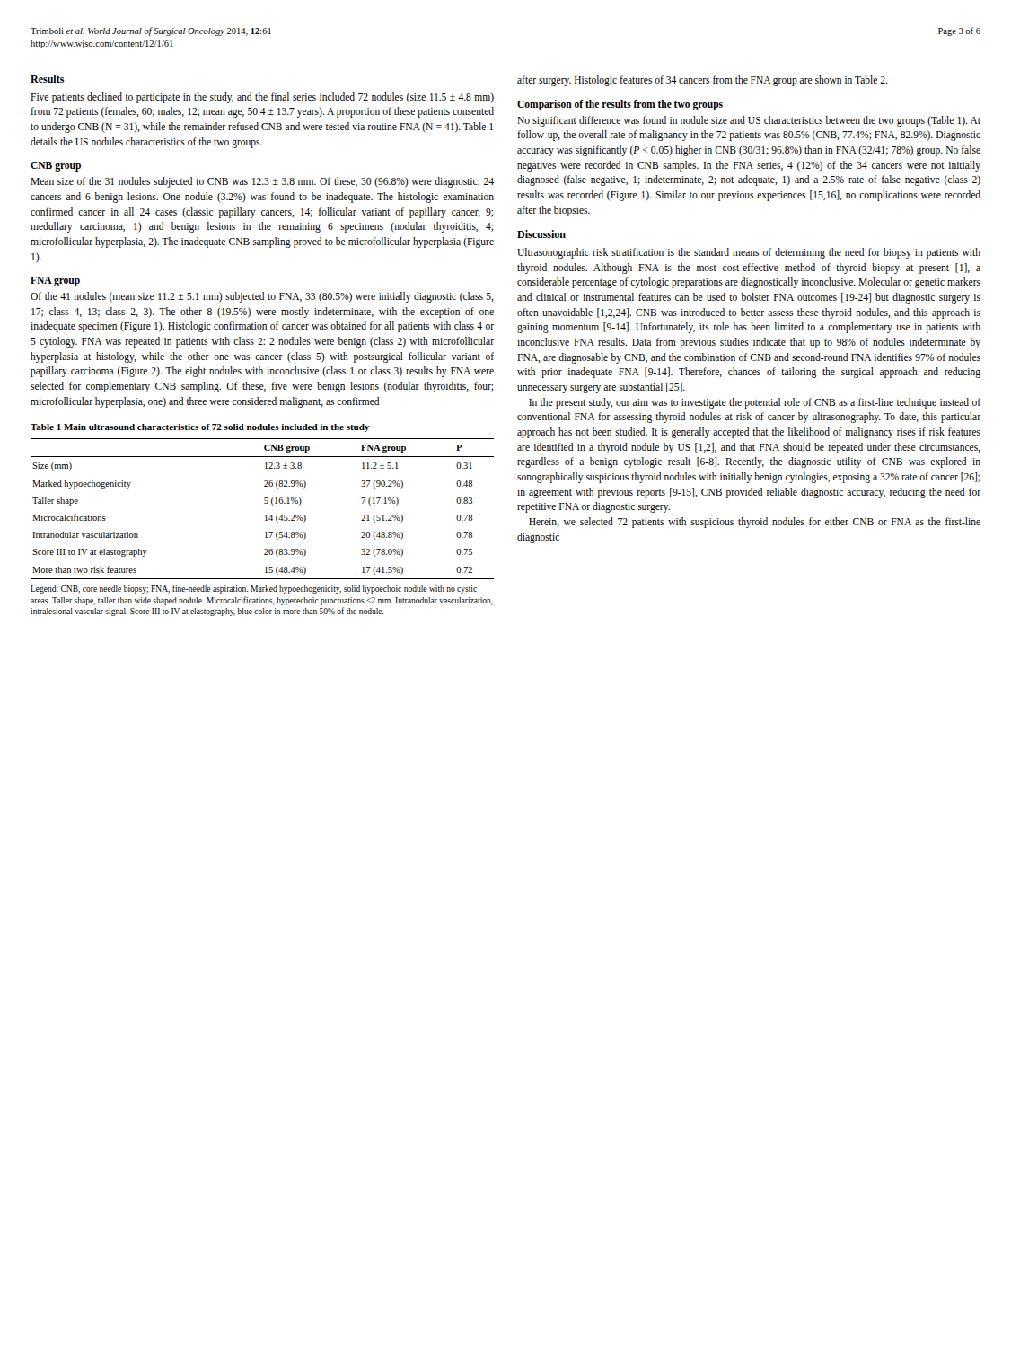Trimboli et al. World Journal of Surgical Oncology 2014, 12:61
http://www.wjso.com/content/12/1/61
Page 3 of 6
Results
Five patients declined to participate in the study, and the final series included 72 nodules (size 11.5 ± 4.8 mm) from 72 patients (females, 60; males, 12; mean age, 50.4 ± 13.7 years). A proportion of these patients consented to undergo CNB (N = 31), while the remainder refused CNB and were tested via routine FNA (N = 41). Table 1 details the US nodules characteristics of the two groups.
CNB group
Mean size of the 31 nodules subjected to CNB was 12.3 ± 3.8 mm. Of these, 30 (96.8%) were diagnostic: 24 cancers and 6 benign lesions. One nodule (3.2%) was found to be inadequate. The histologic examination confirmed cancer in all 24 cases (classic papillary cancers, 14; follicular variant of papillary cancer, 9; medullary carcinoma, 1) and benign lesions in the remaining 6 specimens (nodular thyroiditis, 4; microfollicular hyperplasia, 2). The inadequate CNB sampling proved to be microfollicular hyperplasia (Figure 1).
FNA group
Of the 41 nodules (mean size 11.2 ± 5.1 mm) subjected to FNA, 33 (80.5%) were initially diagnostic (class 5, 17; class 4, 13; class 2, 3). The other 8 (19.5%) were mostly indeterminate, with the exception of one inadequate specimen (Figure 1). Histologic confirmation of cancer was obtained for all patients with class 4 or 5 cytology. FNA was repeated in patients with class 2: 2 nodules were benign (class 2) with microfollicular hyperplasia at histology, while the other one was cancer (class 5) with postsurgical follicular variant of papillary carcinoma (Figure 2). The eight nodules with inconclusive (class 1 or class 3) results by FNA were selected for complementary CNB sampling. Of these, five were benign lesions (nodular thyroiditis, four; microfollicular hyperplasia, one) and three were considered malignant, as confirmed
Table 1 Main ultrasound characteristics of 72 solid nodules included in the study
| | CNB group | FNA group | P |
| --- | --- | --- | --- |
| Size (mm) | 12.3 ± 3.8 | 11.2 ± 5.1 | 0.31 |
| Marked hypoechogenicity | 26 (82.9%) | 37 (90.2%) | 0.48 |
| Taller shape | 5 (16.1%) | 7 (17.1%) | 0.83 |
| Microcalcifications | 14 (45.2%) | 21 (51.2%) | 0.78 |
| Intranodular vascularization | 17 (54.8%) | 20 (48.8%) | 0.78 |
| Score III to IV at elastography | 26 (83.9%) | 32 (78.0%) | 0.75 |
| More than two risk features | 15 (48.4%) | 17 (41.5%) | 0.72 |
Legend: CNB, core needle biopsy; FNA, fine-needle aspiration. Marked hypoechogenicity, solid hypoechoic nodule with no cystic areas. Taller shape, taller than wide shaped nodule. Microcalcifications, hyperechoic punctuations <2 mm. Intranodular vascularization, intralesional vascular signal. Score III to IV at elastography, blue color in more than 50% of the nodule.
after surgery. Histologic features of 34 cancers from the FNA group are shown in Table 2.
Comparison of the results from the two groups
No significant difference was found in nodule size and US characteristics between the two groups (Table 1). At follow-up, the overall rate of malignancy in the 72 patients was 80.5% (CNB, 77.4%; FNA, 82.9%). Diagnostic accuracy was significantly (P < 0.05) higher in CNB (30/31; 96.8%) than in FNA (32/41; 78%) group. No false negatives were recorded in CNB samples. In the FNA series, 4 (12%) of the 34 cancers were not initially diagnosed (false negative, 1; indeterminate, 2; not adequate, 1) and a 2.5% rate of false negative (class 2) results was recorded (Figure 1). Similar to our previous experiences [15,16], no complications were recorded after the biopsies.
Discussion
Ultrasonographic risk stratification is the standard means of determining the need for biopsy in patients with thyroid nodules. Although FNA is the most cost-effective method of thyroid biopsy at present [1], a considerable percentage of cytologic preparations are diagnostically inconclusive. Molecular or genetic markers and clinical or instrumental features can be used to bolster FNA outcomes [19-24] but diagnostic surgery is often unavoidable [1,2,24]. CNB was introduced to better assess these thyroid nodules, and this approach is gaining momentum [9-14]. Unfortunately, its role has been limited to a complementary use in patients with inconclusive FNA results. Data from previous studies indicate that up to 98% of nodules indeterminate by FNA, are diagnosable by CNB, and the combination of CNB and second-round FNA identifies 97% of nodules with prior inadequate FNA [9-14]. Therefore, chances of tailoring the surgical approach and reducing unnecessary surgery are substantial [25].
In the present study, our aim was to investigate the potential role of CNB as a first-line technique instead of conventional FNA for assessing thyroid nodules at risk of cancer by ultrasonography. To date, this particular approach has not been studied. It is generally accepted that the likelihood of malignancy rises if risk features are identified in a thyroid nodule by US [1,2], and that FNA should be repeated under these circumstances, regardless of a benign cytologic result [6-8]. Recently, the diagnostic utility of CNB was explored in sonographically suspicious thyroid nodules with initially benign cytologies, exposing a 32% rate of cancer [26]; in agreement with previous reports [9-15], CNB provided reliable diagnostic accuracy, reducing the need for repetitive FNA or diagnostic surgery.
Herein, we selected 72 patients with suspicious thyroid nodules for either CNB or FNA as the first-line diagnostic